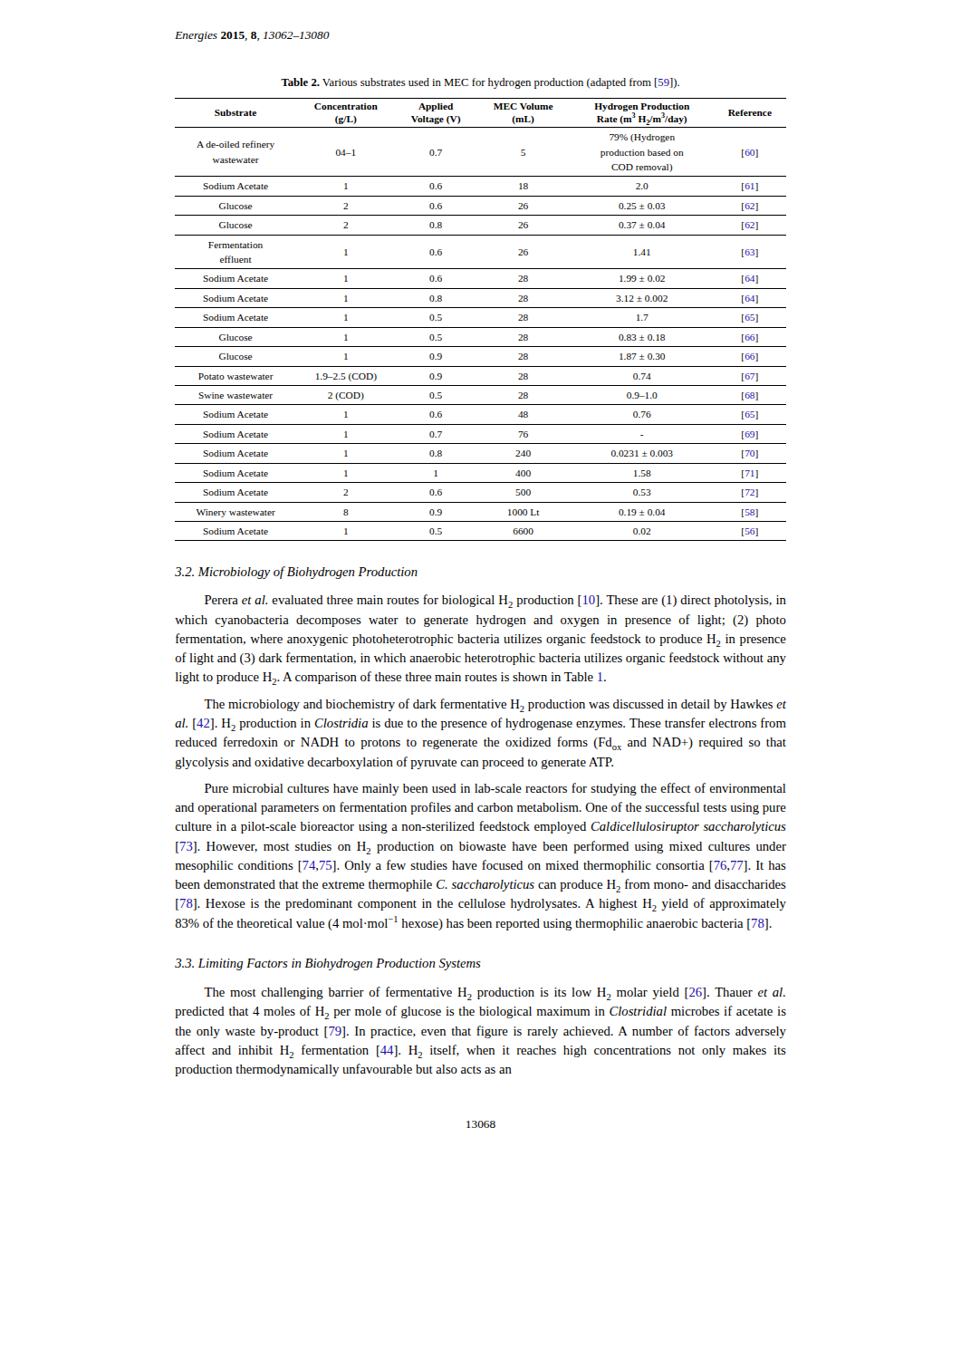Energies 2015, 8, 13062–13080
Table 2. Various substrates used in MEC for hydrogen production (adapted from [ 59 ]).
| Substrate | Concentration (g/L) | Applied Voltage (V) | MEC Volume (mL) | Hydrogen Production Rate (m 3 H 2 /m 3 /day) | Reference |
| --- | --- | --- | --- | --- | --- |
| A de-oiled refinery wastewater | 04–1 | 0.7 | 5 | 79% (Hydrogen production based on COD removal) | [ 60 ] |
| Sodium Acetate | 1 | 0.6 | 18 | 2.0 | [ 61 ] |
| Glucose | 2 | 0.6 | 26 | 0.25 ± 0.03 | [ 62 ] |
| Glucose | 2 | 0.8 | 26 | 0.37 ± 0.04 | [ 62 ] |
| Fermentation effluent | 1 | 0.6 | 26 | 1.41 | [ 63 ] |
| Sodium Acetate | 1 | 0.6 | 28 | 1.99 ± 0.02 | [ 64 ] |
| Sodium Acetate | 1 | 0.8 | 28 | 3.12 ± 0.002 | [ 64 ] |
| Sodium Acetate | 1 | 0.5 | 28 | 1.7 | [ 65 ] |
| Glucose | 1 | 0.5 | 28 | 0.83 ± 0.18 | [ 66 ] |
| Glucose | 1 | 0.9 | 28 | 1.87 ± 0.30 | [ 66 ] |
| Potato wastewater | 1.9–2.5 (COD) | 0.9 | 28 | 0.74 | [ 67 ] |
| Swine wastewater | 2 (COD) | 0.5 | 28 | 0.9–1.0 | [ 68 ] |
| Sodium Acetate | 1 | 0.6 | 48 | 0.76 | [ 65 ] |
| Sodium Acetate | 1 | 0.7 | 76 | - | [ 69 ] |
| Sodium Acetate | 1 | 0.8 | 240 | 0.0231 ± 0.003 | [ 70 ] |
| Sodium Acetate | 1 | 1 | 400 | 1.58 | [ 71 ] |
| Sodium Acetate | 2 | 0.6 | 500 | 0.53 | [ 72 ] |
| Winery wastewater | 8 | 0.9 | 1000 Lt | 0.19 ± 0.04 | [ 58 ] |
| Sodium Acetate | 1 | 0.5 | 6600 | 0.02 | [ 56 ] |
3.2. Microbiology of Biohydrogen Production
Perera et al. evaluated three main routes for biological H2 production [10]. These are (1) direct photolysis, in which cyanobacteria decomposes water to generate hydrogen and oxygen in presence of light; (2) photo fermentation, where anoxygenic photoheterotrophic bacteria utilizes organic feedstock to produce H2 in presence of light and (3) dark fermentation, in which anaerobic heterotrophic bacteria utilizes organic feedstock without any light to produce H2. A comparison of these three main routes is shown in Table 1.
The microbiology and biochemistry of dark fermentative H2 production was discussed in detail by Hawkes et al. [42]. H2 production in Clostridia is due to the presence of hydrogenase enzymes. These transfer electrons from reduced ferredoxin or NADH to protons to regenerate the oxidized forms (Fdox and NAD+) required so that glycolysis and oxidative decarboxylation of pyruvate can proceed to generate ATP.
Pure microbial cultures have mainly been used in lab-scale reactors for studying the effect of environmental and operational parameters on fermentation profiles and carbon metabolism. One of the successful tests using pure culture in a pilot-scale bioreactor using a non-sterilized feedstock employed Caldicellulosiruptor saccharolyticus [73]. However, most studies on H2 production on biowaste have been performed using mixed cultures under mesophilic conditions [74,75]. Only a few studies have focused on mixed thermophilic consortia [76,77]. It has been demonstrated that the extreme thermophile C. saccharolyticus can produce H2 from mono- and disaccharides [78]. Hexose is the predominant component in the cellulose hydrolysates. A highest H2 yield of approximately 83% of the theoretical value (4 mol·mol−1 hexose) has been reported using thermophilic anaerobic bacteria [78].
3.3. Limiting Factors in Biohydrogen Production Systems
The most challenging barrier of fermentative H2 production is its low H2 molar yield [26]. Thauer et al. predicted that 4 moles of H2 per mole of glucose is the biological maximum in Clostridial microbes if acetate is the only waste by-product [79]. In practice, even that figure is rarely achieved. A number of factors adversely affect and inhibit H2 fermentation [44]. H2 itself, when it reaches high concentrations not only makes its production thermodynamically unfavourable but also acts as an
13068